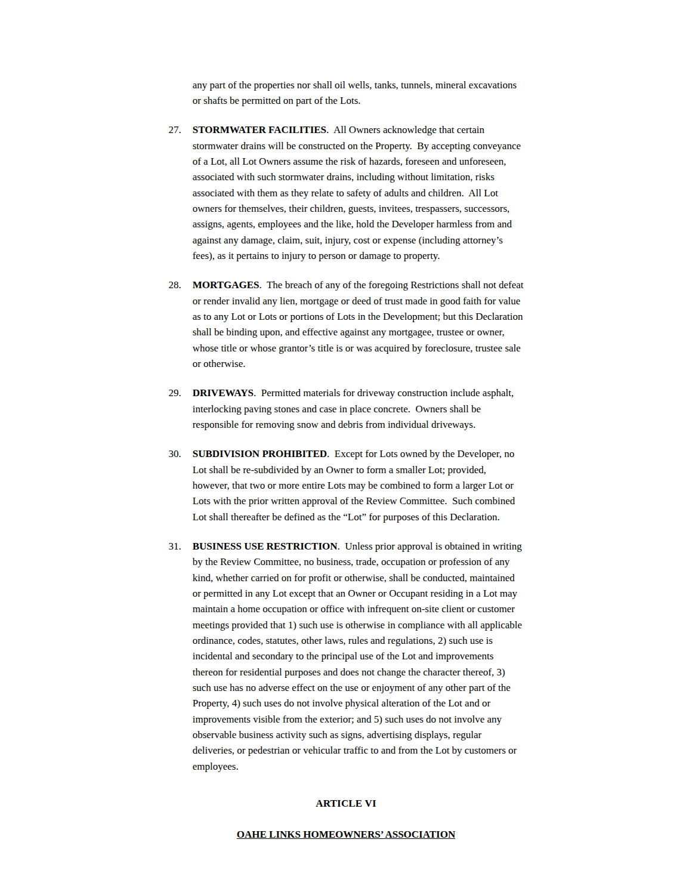any part of the properties nor shall oil wells, tanks, tunnels, mineral excavations or shafts be permitted on part of the Lots.
27. STORMWATER FACILITIES. All Owners acknowledge that certain stormwater drains will be constructed on the Property. By accepting conveyance of a Lot, all Lot Owners assume the risk of hazards, foreseen and unforeseen, associated with such stormwater drains, including without limitation, risks associated with them as they relate to safety of adults and children. All Lot owners for themselves, their children, guests, invitees, trespassers, successors, assigns, agents, employees and the like, hold the Developer harmless from and against any damage, claim, suit, injury, cost or expense (including attorney’s fees), as it pertains to injury to person or damage to property.
28. MORTGAGES. The breach of any of the foregoing Restrictions shall not defeat or render invalid any lien, mortgage or deed of trust made in good faith for value as to any Lot or Lots or portions of Lots in the Development; but this Declaration shall be binding upon, and effective against any mortgagee, trustee or owner, whose title or whose grantor’s title is or was acquired by foreclosure, trustee sale or otherwise.
29. DRIVEWAYS. Permitted materials for driveway construction include asphalt, interlocking paving stones and case in place concrete. Owners shall be responsible for removing snow and debris from individual driveways.
30. SUBDIVISION PROHIBITED. Except for Lots owned by the Developer, no Lot shall be re-subdivided by an Owner to form a smaller Lot; provided, however, that two or more entire Lots may be combined to form a larger Lot or Lots with the prior written approval of the Review Committee. Such combined Lot shall thereafter be defined as the “Lot” for purposes of this Declaration.
31. BUSINESS USE RESTRICTION. Unless prior approval is obtained in writing by the Review Committee, no business, trade, occupation or profession of any kind, whether carried on for profit or otherwise, shall be conducted, maintained or permitted in any Lot except that an Owner or Occupant residing in a Lot may maintain a home occupation or office with infrequent on-site client or customer meetings provided that 1) such use is otherwise in compliance with all applicable ordinance, codes, statutes, other laws, rules and regulations, 2) such use is incidental and secondary to the principal use of the Lot and improvements thereon for residential purposes and does not change the character thereof, 3) such use has no adverse effect on the use or enjoyment of any other part of the Property, 4) such uses do not involve physical alteration of the Lot and or improvements visible from the exterior; and 5) such uses do not involve any observable business activity such as signs, advertising displays, regular deliveries, or pedestrian or vehicular traffic to and from the Lot by customers or employees.
ARTICLE VI
OAHE LINKS HOMEOWNERS’ ASSOCIATION